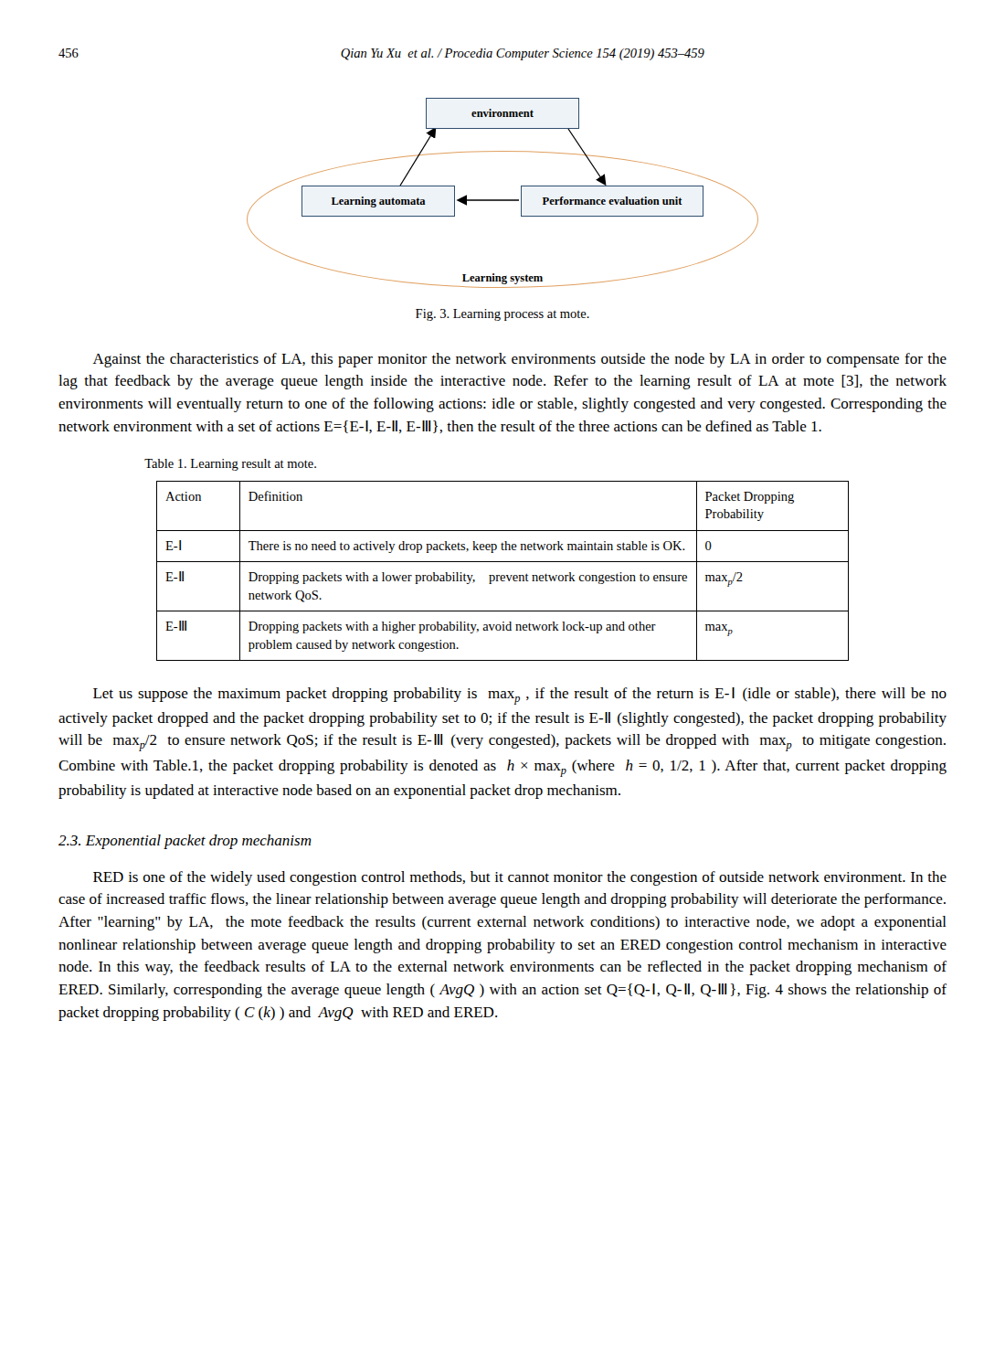456 Qian Yu Xu et al. / Procedia Computer Science 154 (2019) 453–459
environment
Learning automata
Performance evaluation unit
Learning system
Fig. 3. Learning process at mote.
Against the characteristics of LA, this paper monitor the network environments outside the node by LA in order to compensate for the lag that feedback by the average queue length inside the interactive node. Refer to the learning result of LA at mote [3], the network environments will eventually return to one of the following actions: idle or stable, slightly congested and very congested. Corresponding the network environment with a set of actions E={E-Ⅰ, E-Ⅱ, E-Ⅲ}, then the result of the three actions can be defined as Table 1.
Table 1. Learning result at mote.
| Action | Definition | Packet Dropping Probability |
| --- | --- | --- |
| E-Ⅰ | There is no need to actively drop packets, keep the network maintain stable is OK. | 0 |
| E-Ⅱ | Dropping packets with a lower probability, prevent network congestion to ensure network QoS. | max p /2 |
| E-Ⅲ | Dropping packets with a higher probability, avoid network lock-up and other problem caused by network congestion. | max p |
Let us suppose the maximum packet dropping probability is maxp , if the result of the return is E-Ⅰ (idle or stable), there will be no actively packet dropped and the packet dropping probability set to 0; if the result is E-Ⅱ (slightly congested), the packet dropping probability will be maxp/2 to ensure network QoS; if the result is E-Ⅲ (very congested), packets will be dropped with maxp to mitigate congestion. Combine with Table.1, the packet dropping probability is denoted as h × maxp (where h = 0, 1/2, 1 ). After that, current packet dropping probability is updated at interactive node based on an exponential packet drop mechanism.
2.3. Exponential packet drop mechanism
RED is one of the widely used congestion control methods, but it cannot monitor the congestion of outside network environment. In the case of increased traffic flows, the linear relationship between average queue length and dropping probability will deteriorate the performance. After "learning" by LA, the mote feedback the results (current external network conditions) to interactive node, we adopt a exponential nonlinear relationship between average queue length and dropping probability to set an ERED congestion control mechanism in interactive node. In this way, the feedback results of LA to the external network environments can be reflected in the packet dropping mechanism of ERED. Similarly, corresponding the average queue length ( AvgQ ) with an action set Q={Q-Ⅰ, Q-Ⅱ, Q-Ⅲ}, Fig. 4 shows the relationship of packet dropping probability ( C (k) ) and AvgQ with RED and ERED.